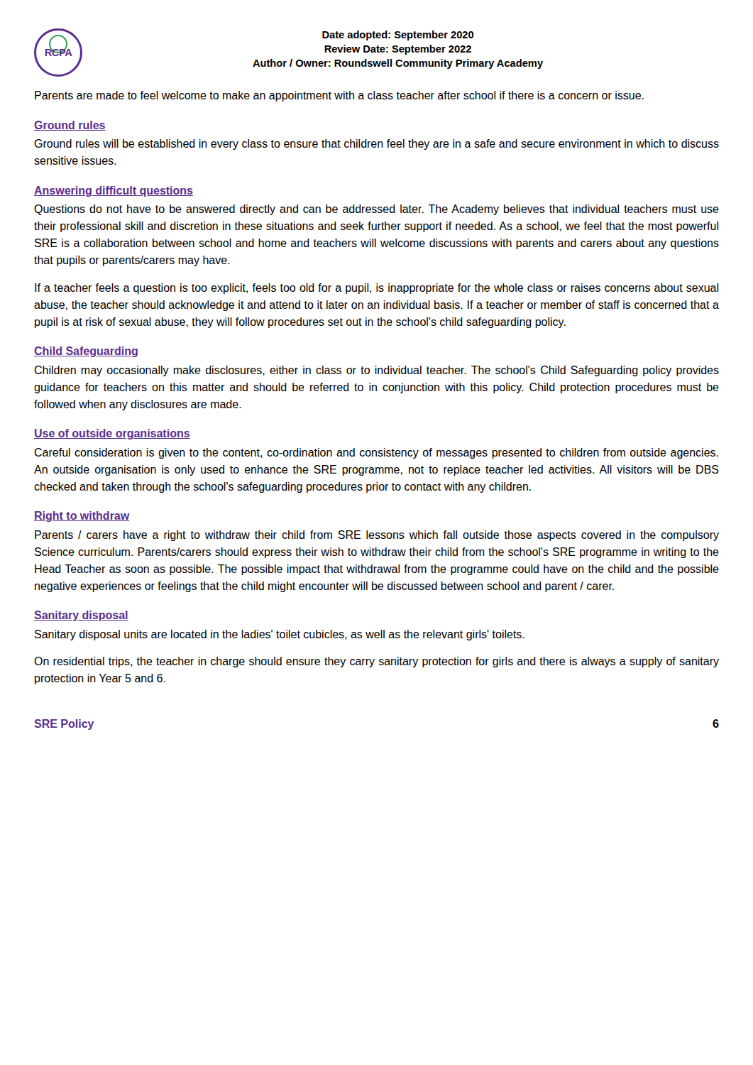RCPA
Date adopted: September 2020
Review Date: September 2022
Author / Owner: Roundswell Community Primary Academy
Parents are made to feel welcome to make an appointment with a class teacher after school if there is a concern or issue.
Ground rules
Ground rules will be established in every class to ensure that children feel they are in a safe and secure environment in which to discuss sensitive issues.
Answering difficult questions
Questions do not have to be answered directly and can be addressed later. The Academy believes that individual teachers must use their professional skill and discretion in these situations and seek further support if needed. As a school, we feel that the most powerful SRE is a collaboration between school and home and teachers will welcome discussions with parents and carers about any questions that pupils or parents/carers may have.
If a teacher feels a question is too explicit, feels too old for a pupil, is inappropriate for the whole class or raises concerns about sexual abuse, the teacher should acknowledge it and attend to it later on an individual basis. If a teacher or member of staff is concerned that a pupil is at risk of sexual abuse, they will follow procedures set out in the school's child safeguarding policy.
Child Safeguarding
Children may occasionally make disclosures, either in class or to individual teacher. The school's Child Safeguarding policy provides guidance for teachers on this matter and should be referred to in conjunction with this policy. Child protection procedures must be followed when any disclosures are made.
Use of outside organisations
Careful consideration is given to the content, co-ordination and consistency of messages presented to children from outside agencies. An outside organisation is only used to enhance the SRE programme, not to replace teacher led activities. All visitors will be DBS checked and taken through the school's safeguarding procedures prior to contact with any children.
Right to withdraw
Parents / carers have a right to withdraw their child from SRE lessons which fall outside those aspects covered in the compulsory Science curriculum. Parents/carers should express their wish to withdraw their child from the school's SRE programme in writing to the Head Teacher as soon as possible. The possible impact that withdrawal from the programme could have on the child and the possible negative experiences or feelings that the child might encounter will be discussed between school and parent / carer.
Sanitary disposal
Sanitary disposal units are located in the ladies' toilet cubicles, as well as the relevant girls' toilets.
On residential trips, the teacher in charge should ensure they carry sanitary protection for girls and there is always a supply of sanitary protection in Year 5 and 6.
SRE Policy 6